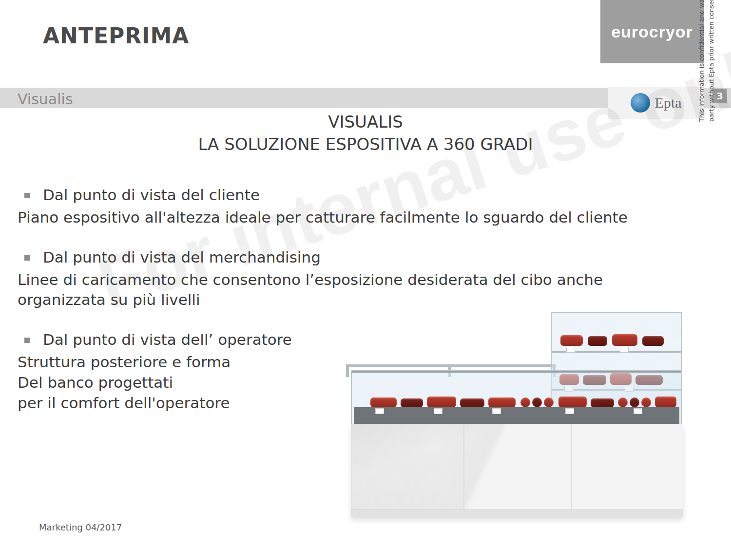ANTEPRIMA
eurocryor
Visualis
Epta
3
VISUALIS
LA SOLUZIONE ESPOSITIVA A 360 GRADI
For internal use only
Dal punto di vista del cliente
Piano espositivo all'altezza ideale per catturare facilmente lo sguardo del cliente
Dal punto di vista del merchandising
Linee di caricamento che consentono l’esposizione desiderata del cibo anche organizzata su più livelli
Dal punto di vista dell’ operatore
Struttura posteriore e forma
Del banco progettati
per il comfort dell'operatore
This information is confidential and was prepared by Epta solely for our internal use. It is not to be relied on by any third party without Epta prior written consent
Marketing 04/2017